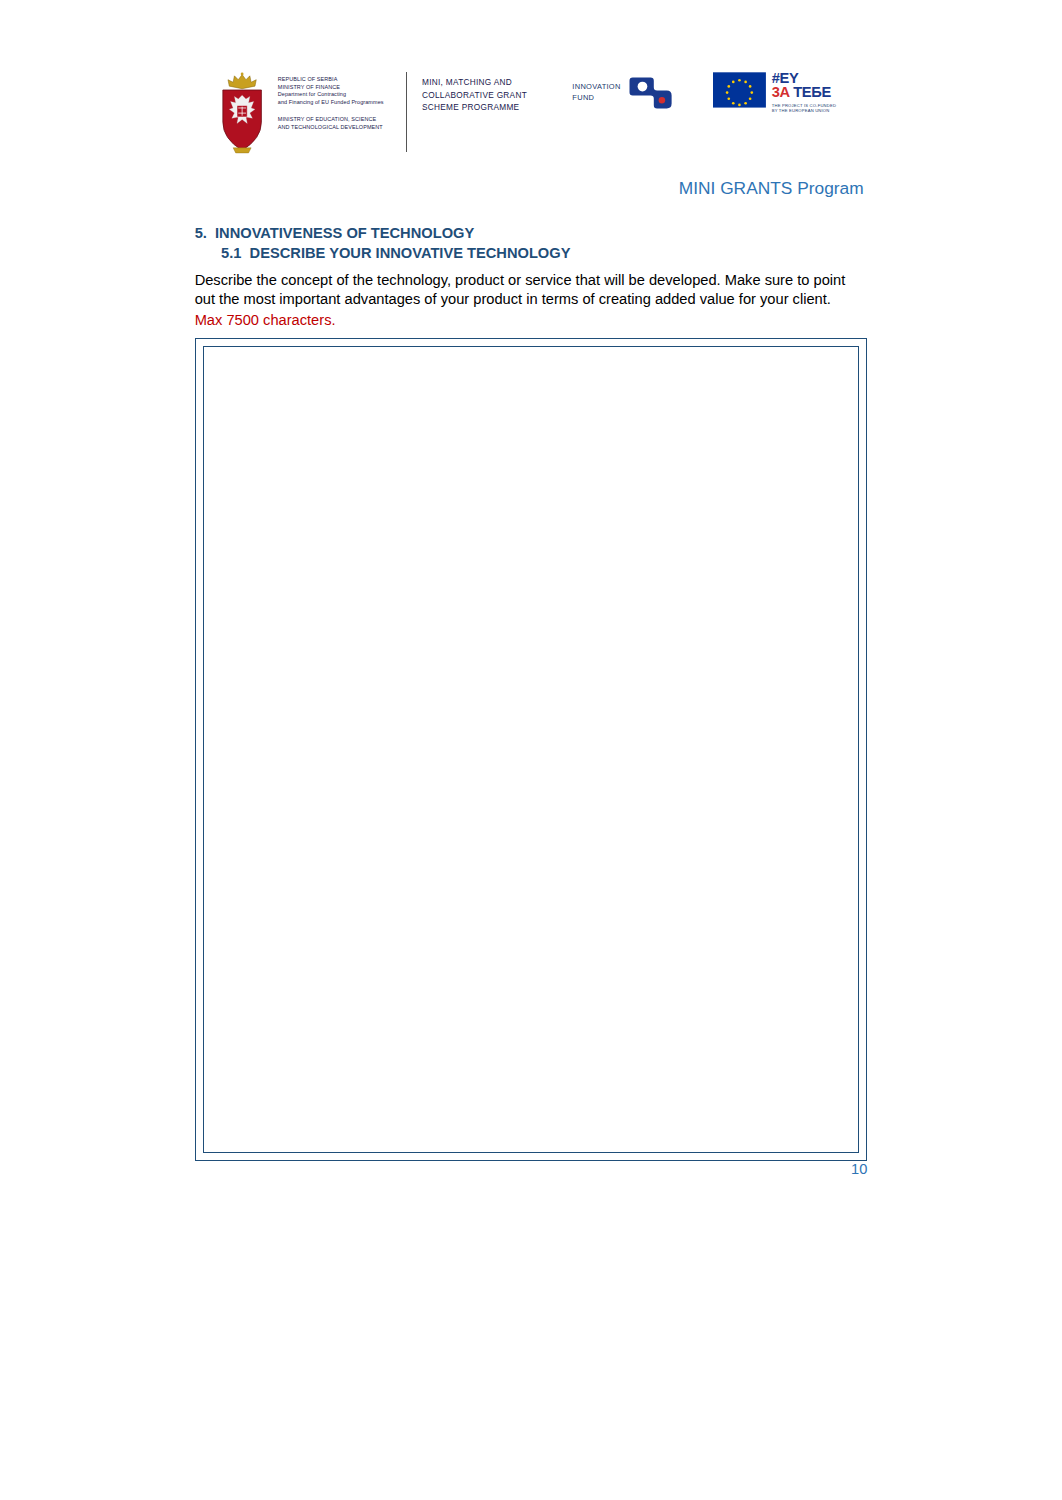REPUBLIC OF SERBIA
MINISTRY OF FINANCE
Department for Contracting
and Financing of EU Funded Programmes MINISTRY OF EDUCATION, SCIENCE
AND TECHNOLOGICAL DEVELOPMENT
MINI, MATCHING AND
COLLABORATIVE GRANT
SCHEME PROGRAMME
INNOVATION
FUND
#EY
3A TEБE
THE PROJECT IS CO-FUNDED
BY THE EUROPEAN UNION
MINI GRANTS Program
5. INNOVATIVENESS OF TECHNOLOGY
5.1 DESCRIBE YOUR INNOVATIVE TECHNOLOGY
Describe the concept of the technology, product or service that will be developed. Make sure to point out the most important advantages of your product in terms of creating added value for your client.
Max 7500 characters.
10